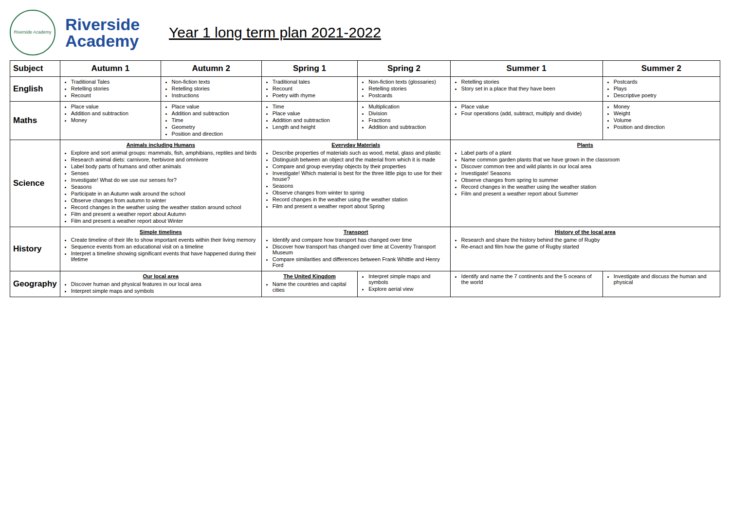Riverside Academy
Riverside
Academy
Year 1 long term plan 2021-2022
| Subject | Autumn 1 | Autumn 2 | Spring 1 | Spring 2 | Summer 1 | Summer 2 |
| --- | --- | --- | --- | --- | --- | --- |
| English | Traditional Tales Retelling stories Recount | Non-fiction texts Retelling stories Instructions | Traditional tales Recount Poetry with rhyme | Non-fiction texts (glossaries) Retelling stories Postcards | Retelling stories Story set in a place that they have been | Postcards Plays Descriptive poetry |
| Maths | Place value Addition and subtraction Money | Place value Addition and subtraction Time Geometry Position and direction | Time Place value Addition and subtraction Length and height | Multiplication Division Fractions Addition and subtraction | Place value Four operations (add, subtract, multiply and divide) | Money Weight Volume Position and direction |
| Science | Animals including Humans Explore and sort animal groups: mammals, fish, amphibians, reptiles and birds Research animal diets: carnivore, herbivore and omnivore Label body parts of humans and other animals Senses Investigate! What do we use our senses for? Seasons Participate in an Autumn walk around the school Observe changes from autumn to winter Record changes in the weather using the weather station around school Film and present a weather report about Autumn Film and present a weather report about Winter | Everyday Materials Describe properties of materials such as wood, metal, glass and plastic Distinguish between an object and the material from which it is made Compare and group everyday objects by their properties Investigate! Which material is best for the three little pigs to use for their house? Seasons Observe changes from winter to spring Record changes in the weather using the weather station Film and present a weather report about Spring | Plants Label parts of a plant Name common garden plants that we have grown in the classroom Discover common tree and wild plants in our local area Investigate! Seasons Observe changes from spring to summer Record changes in the weather using the weather station Film and present a weather report about Summer |
| History | Simple timelines Create timeline of their life to show important events within their living memory Sequence events from an educational visit on a timeline Interpret a timeline showing significant events that have happened during their lifetime | Transport Identify and compare how transport has changed over time Discover how transport has changed over time at Coventry Transport Museum Compare similarities and differences between Frank Whittle and Henry Ford | History of the local area Research and share the history behind the game of Rugby Re-enact and film how the game of Rugby started |
| Geography | Our local area Discover human and physical features in our local area Interpret simple maps and symbols | The United Kingdom Name the countries and capital cities | Interpret simple maps and symbols Explore aerial view | Identify and name the 7 continents and the 5 oceans of the world | Investigate and discuss the human and physical |